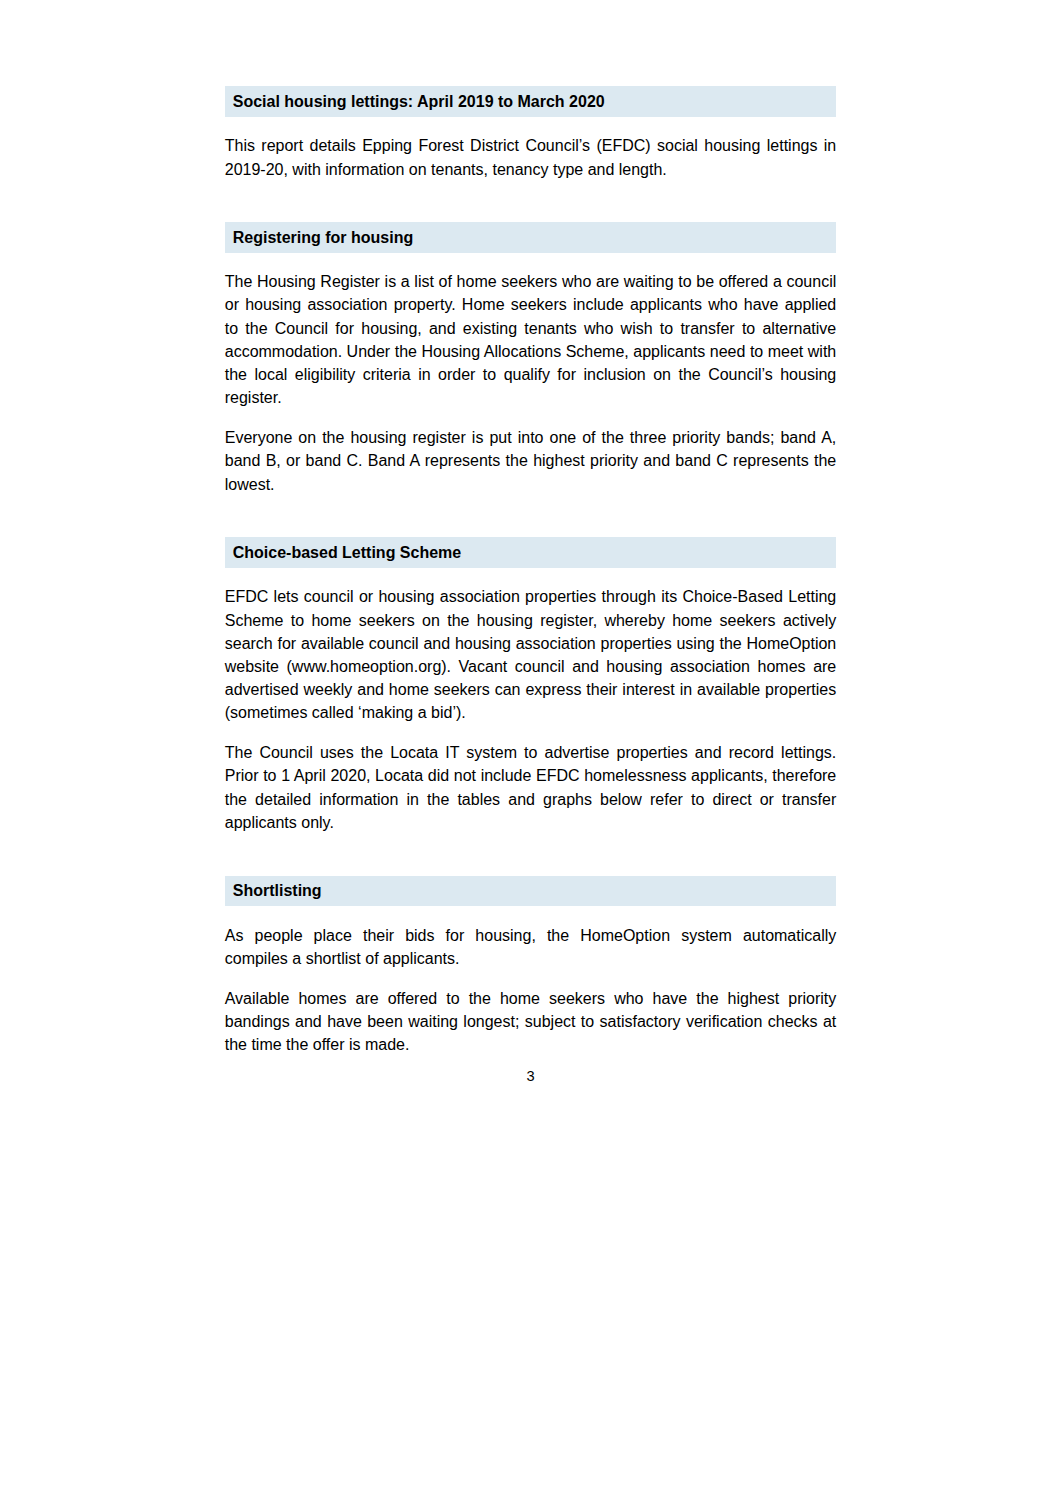Social housing lettings: April 2019 to March 2020
This report details Epping Forest District Council’s (EFDC) social housing lettings in 2019-20, with information on tenants, tenancy type and length.
Registering for housing
The Housing Register is a list of home seekers who are waiting to be offered a council or housing association property. Home seekers include applicants who have applied to the Council for housing, and existing tenants who wish to transfer to alternative accommodation. Under the Housing Allocations Scheme, applicants need to meet with the local eligibility criteria in order to qualify for inclusion on the Council’s housing register.
Everyone on the housing register is put into one of the three priority bands; band A, band B, or band C. Band A represents the highest priority and band C represents the lowest.
Choice-based Letting Scheme
EFDC lets council or housing association properties through its Choice-Based Letting Scheme to home seekers on the housing register, whereby home seekers actively search for available council and housing association properties using the HomeOption website (www.homeoption.org). Vacant council and housing association homes are advertised weekly and home seekers can express their interest in available properties (sometimes called ‘making a bid’).
The Council uses the Locata IT system to advertise properties and record lettings. Prior to 1 April 2020, Locata did not include EFDC homelessness applicants, therefore the detailed information in the tables and graphs below refer to direct or transfer applicants only.
Shortlisting
As people place their bids for housing, the HomeOption system automatically compiles a shortlist of applicants.
Available homes are offered to the home seekers who have the highest priority bandings and have been waiting longest; subject to satisfactory verification checks at the time the offer is made.
3